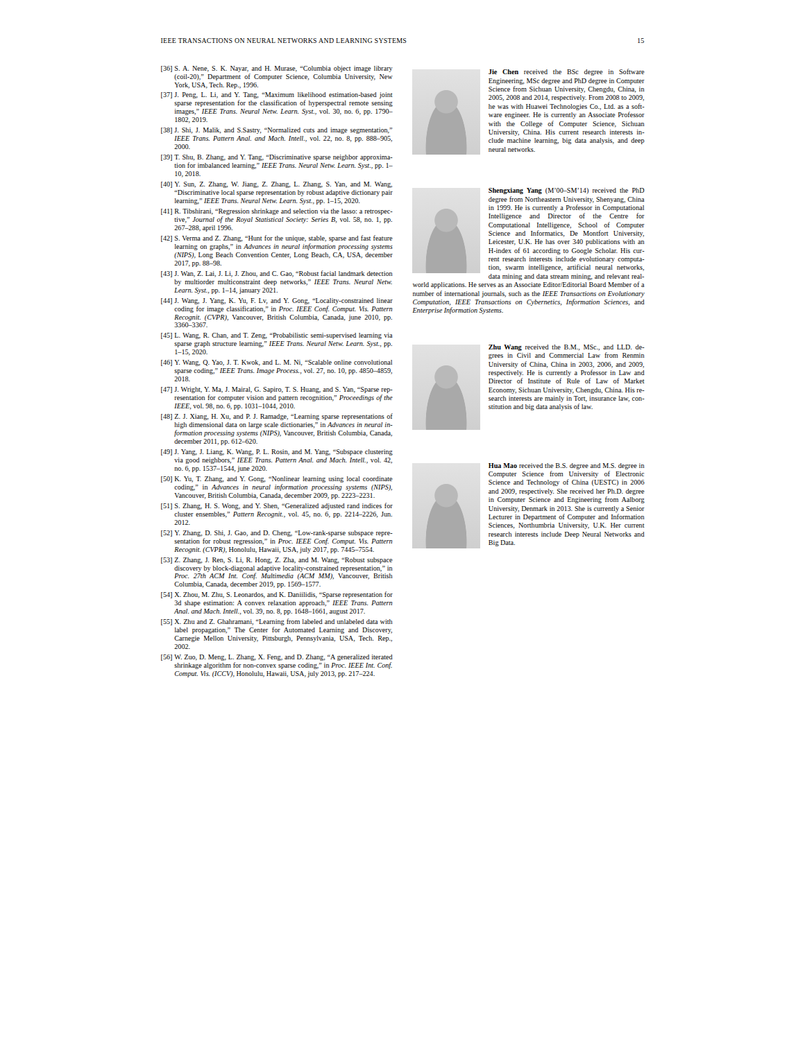IEEE Transactions on Neural Networks and Learning Systems
15
[36] S. A. Nene, S. K. Nayar, and H. Murase, “Columbia object image library (coil-20),” Department of Computer Science, Columbia University, New York, USA, Tech. Rep., 1996.
[37] J. Peng, L. Li, and Y. Tang, “Maximum likelihood estimation-based joint sparse representation for the classification of hyperspectral remote sensing images,” IEEE Trans. Neural Netw. Learn. Syst., vol. 30, no. 6, pp. 1790–1802, 2019.
[38] J. Shi, J. Malik, and S.Sastry, “Normalized cuts and image segmentation,” IEEE Trans. Pattern Anal. and Mach. Intell., vol. 22, no. 8, pp. 888–905, 2000.
[39] T. Shu, B. Zhang, and Y. Tang, “Discriminative sparse neighbor approximation for imbalanced learning,” IEEE Trans. Neural Netw. Learn. Syst., pp. 1–10, 2018.
[40] Y. Sun, Z. Zhang, W. Jiang, Z. Zhang, L. Zhang, S. Yan, and M. Wang, “Discriminative local sparse representation by robust adaptive dictionary pair learning,” IEEE Trans. Neural Netw. Learn. Syst., pp. 1–15, 2020.
[41] R. Tibshirani, “Regression shrinkage and selection via the lasso: a retrospective,” Journal of the Royal Statistical Society: Series B, vol. 58, no. 1, pp. 267–288, april 1996.
[42] S. Verma and Z. Zhang, “Hunt for the unique, stable, sparse and fast feature learning on graphs,” in Advances in neural information processing systems (NIPS), Long Beach Convention Center, Long Beach, CA, USA, december 2017, pp. 88–98.
[43] J. Wan, Z. Lai, J. Li, J. Zhou, and C. Gao, “Robust facial landmark detection by multiorder multiconstraint deep networks,” IEEE Trans. Neural Netw. Learn. Syst., pp. 1–14, january 2021.
[44] J. Wang, J. Yang, K. Yu, F. Lv, and Y. Gong, “Locality-constrained linear coding for image classification,” in Proc. IEEE Conf. Comput. Vis. Pattern Recognit. (CVPR), Vancouver, British Columbia, Canada, june 2010, pp. 3360–3367.
[45] L. Wang, R. Chan, and T. Zeng, “Probabilistic semi-supervised learning via sparse graph structure learning,” IEEE Trans. Neural Netw. Learn. Syst., pp. 1–15, 2020.
[46] Y. Wang, Q. Yao, J. T. Kwok, and L. M. Ni, “Scalable online convolutional sparse coding,” IEEE Trans. Image Process., vol. 27, no. 10, pp. 4850–4859, 2018.
[47] J. Wright, Y. Ma, J. Mairal, G. Sapiro, T. S. Huang, and S. Yan, “Sparse representation for computer vision and pattern recognition,” Proceedings of the IEEE, vol. 98, no. 6, pp. 1031–1044, 2010.
[48] Z. J. Xiang, H. Xu, and P. J. Ramadge, “Learning sparse representations of high dimensional data on large scale dictionaries,” in Advances in neural information processing systems (NIPS), Vancouver, British Columbia, Canada, december 2011, pp. 612–620.
[49] J. Yang, J. Liang, K. Wang, P. L. Rosin, and M. Yang, “Subspace clustering via good neighbors,” IEEE Trans. Pattern Anal. and Mach. Intell., vol. 42, no. 6, pp. 1537–1544, june 2020.
[50] K. Yu, T. Zhang, and Y. Gong, “Nonlinear learning using local coordinate coding,” in Advances in neural information processing systems (NIPS), Vancouver, British Columbia, Canada, december 2009, pp. 2223–2231.
[51] S. Zhang, H. S. Wong, and Y. Shen, “Generalized adjusted rand indices for cluster ensembles,” Pattern Recognit., vol. 45, no. 6, pp. 2214–2226, Jun. 2012.
[52] Y. Zhang, D. Shi, J. Gao, and D. Cheng, “Low-rank-sparse subspace representation for robust regression,” in Proc. IEEE Conf. Comput. Vis. Pattern Recognit. (CVPR), Honolulu, Hawaii, USA, july 2017, pp. 7445–7554.
[53] Z. Zhang, J. Ren, S. Li, R. Hong, Z. Zha, and M. Wang, “Robust subspace discovery by block-diagonal adaptive locality-constrained representation,” in Proc. 27th ACM Int. Conf. Multimedia (ACM MM), Vancouver, British Columbia, Canada, december 2019, pp. 1569–1577.
[54] X. Zhou, M. Zhu, S. Leonardos, and K. Daniilidis, “Sparse representation for 3d shape estimation: A convex relaxation approach,” IEEE Trans. Pattern Anal. and Mach. Intell., vol. 39, no. 8, pp. 1648–1661, august 2017.
[55] X. Zhu and Z. Ghahramani, “Learning from labeled and unlabeled data with label propagation,” The Center for Automated Learning and Discovery, Carnegie Mellon University, Pittsburgh, Pennsylvania, USA, Tech. Rep., 2002.
[56] W. Zuo, D. Meng, L. Zhang, X. Feng, and D. Zhang, “A generalized iterated shrinkage algorithm for non-convex sparse coding,” in Proc. IEEE Int. Conf. Comput. Vis. (ICCV), Honolulu, Hawaii, USA, july 2013, pp. 217–224.
Jie Chen received the BSc degree in Software Engineering, MSc degree and PhD degree in Computer Science from Sichuan University, Chengdu, China, in 2005, 2008 and 2014, respectively. From 2008 to 2009, he was with Huawei Technologies Co., Ltd. as a software engineer. He is currently an Associate Professor with the College of Computer Science, Sichuan University, China. His current research interests include machine learning, big data analysis, and deep neural networks.
Shengxiang Yang (M’00–SM’14) received the PhD degree from Northeastern University, Shenyang, China in 1999. He is currently a Professor in Computational Intelligence and Director of the Centre for Computational Intelligence, School of Computer Science and Informatics, De Montfort University, Leicester, U.K. He has over 340 publications with an H-index of 61 according to Google Scholar. His current research interests include evolutionary computation, swarm intelligence, artificial neural networks, data mining and data stream mining, and relevant real-world applications. He serves as an Associate Editor/Editorial Board Member of a number of international journals, such as the IEEE Transactions on Evolutionary Computation, IEEE Transactions on Cybernetics, Information Sciences, and Enterprise Information Systems.
Zhu Wang received the B.M., MSc., and LLD. degrees in Civil and Commercial Law from Renmin University of China, China in 2003, 2006, and 2009, respectively. He is currently a Professor in Law and Director of Institute of Rule of Law of Market Economy, Sichuan University, Chengdu, China. His research interests are mainly in Tort, insurance law, constitution and big data analysis of law.
Hua Mao received the B.S. degree and M.S. degree in Computer Science from University of Electronic Science and Technology of China (UESTC) in 2006 and 2009, respectively. She received her Ph.D. degree in Computer Science and Engineering from Aalborg University, Denmark in 2013. She is currently a Senior Lecturer in Department of Computer and Information Sciences, Northumbria University, U.K. Her current research interests include Deep Neural Networks and Big Data.